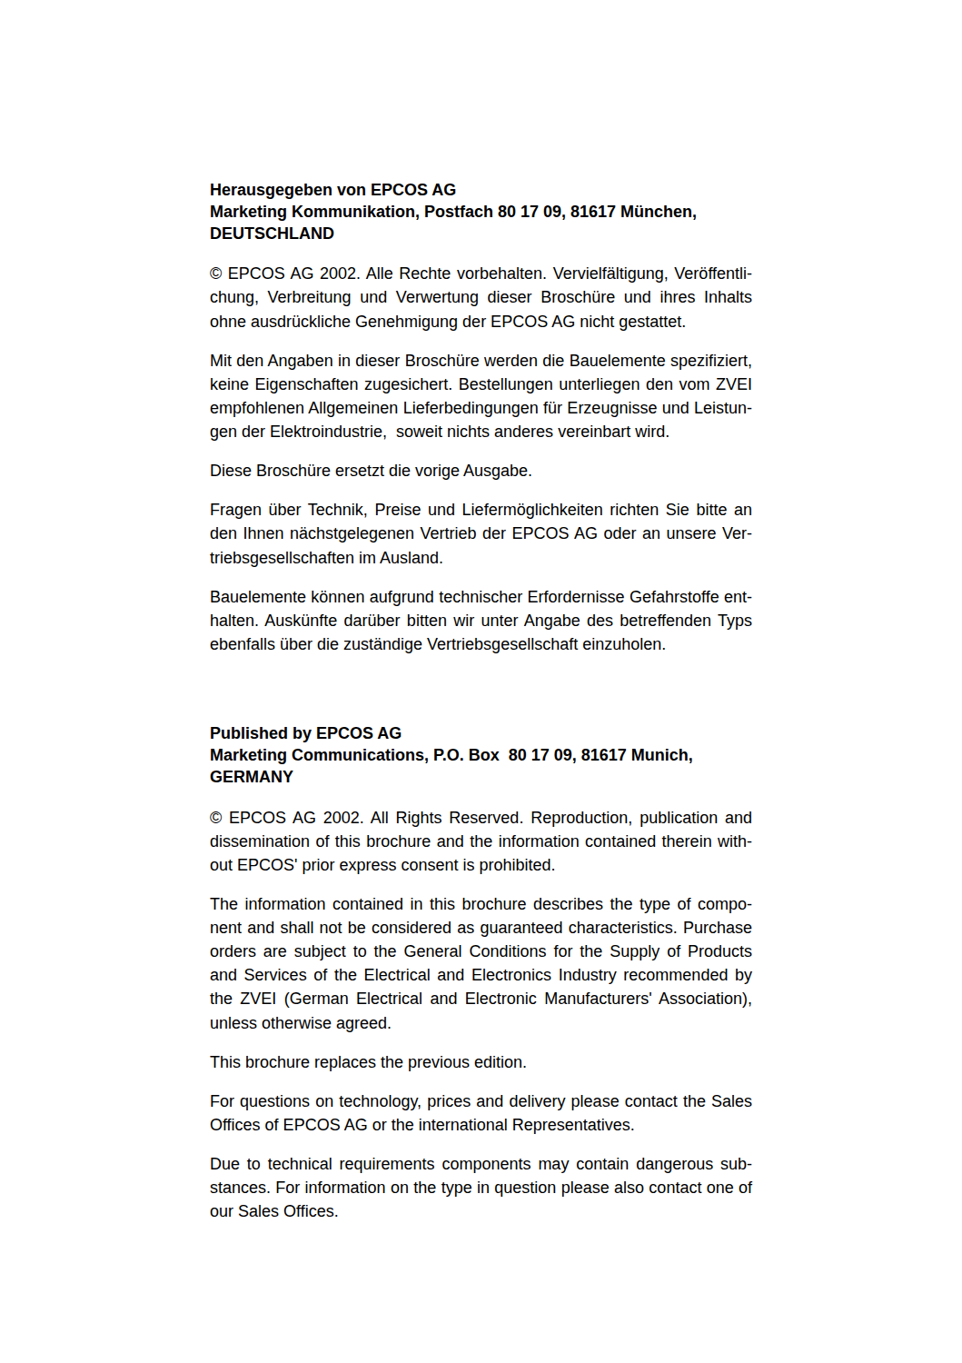Herausgegeben von EPCOS AG
Marketing Kommunikation, Postfach 80 17 09, 81617 München, DEUTSCHLAND
© EPCOS AG 2002. Alle Rechte vorbehalten. Vervielfältigung, Veröffentlichung, Verbreitung und Verwertung dieser Broschüre und ihres Inhalts ohne ausdrückliche Genehmigung der EPCOS AG nicht gestattet.
Mit den Angaben in dieser Broschüre werden die Bauelemente spezifiziert, keine Eigenschaften zugesichert. Bestellungen unterliegen den vom ZVEI empfohlenen Allgemeinen Lieferbedingungen für Erzeugnisse und Leistungen der Elektroindustrie, soweit nichts anderes vereinbart wird.
Diese Broschüre ersetzt die vorige Ausgabe.
Fragen über Technik, Preise und Liefermöglichkeiten richten Sie bitte an den Ihnen nächstgelegenen Vertrieb der EPCOS AG oder an unsere Vertriebsgesellschaften im Ausland.
Bauelemente können aufgrund technischer Erfordernisse Gefahrstoffe enthalten. Auskünfte darüber bitten wir unter Angabe des betreffenden Typs ebenfalls über die zuständige Vertriebsgesellschaft einzuholen.
Published by EPCOS AG
Marketing Communications, P.O. Box 80 17 09, 81617 Munich, GERMANY
© EPCOS AG 2002. All Rights Reserved. Reproduction, publication and dissemination of this brochure and the information contained therein without EPCOS' prior express consent is prohibited.
The information contained in this brochure describes the type of component and shall not be considered as guaranteed characteristics. Purchase orders are subject to the General Conditions for the Supply of Products and Services of the Electrical and Electronics Industry recommended by the ZVEI (German Electrical and Electronic Manufacturers' Association), unless otherwise agreed.
This brochure replaces the previous edition.
For questions on technology, prices and delivery please contact the Sales Offices of EPCOS AG or the international Representatives.
Due to technical requirements components may contain dangerous substances. For information on the type in question please also contact one of our Sales Offices.